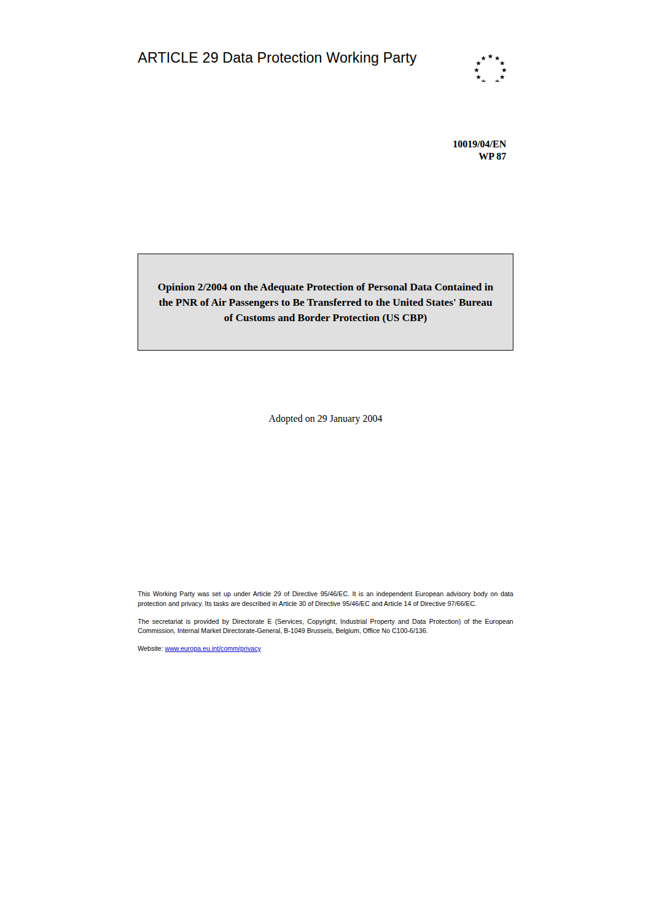ARTICLE 29 Data Protection Working Party
10019/04/EN
WP 87
Opinion 2/2004 on the Adequate Protection of Personal Data Contained in the PNR of Air Passengers to Be Transferred to the United States' Bureau of Customs and Border Protection (US CBP)
Adopted on 29 January 2004
This Working Party was set up under Article 29 of Directive 95/46/EC. It is an independent European advisory body on data protection and privacy. Its tasks are described in Article 30 of Directive 95/46/EC and Article 14 of Directive 97/66/EC.
The secretariat is provided by Directorate E (Services, Copyright, Industrial Property and Data Protection) of the European Commission, Internal Market Directorate-General, B-1049 Brussels, Belgium, Office No C100-6/136.
Website: www.europa.eu.int/comm/privacy